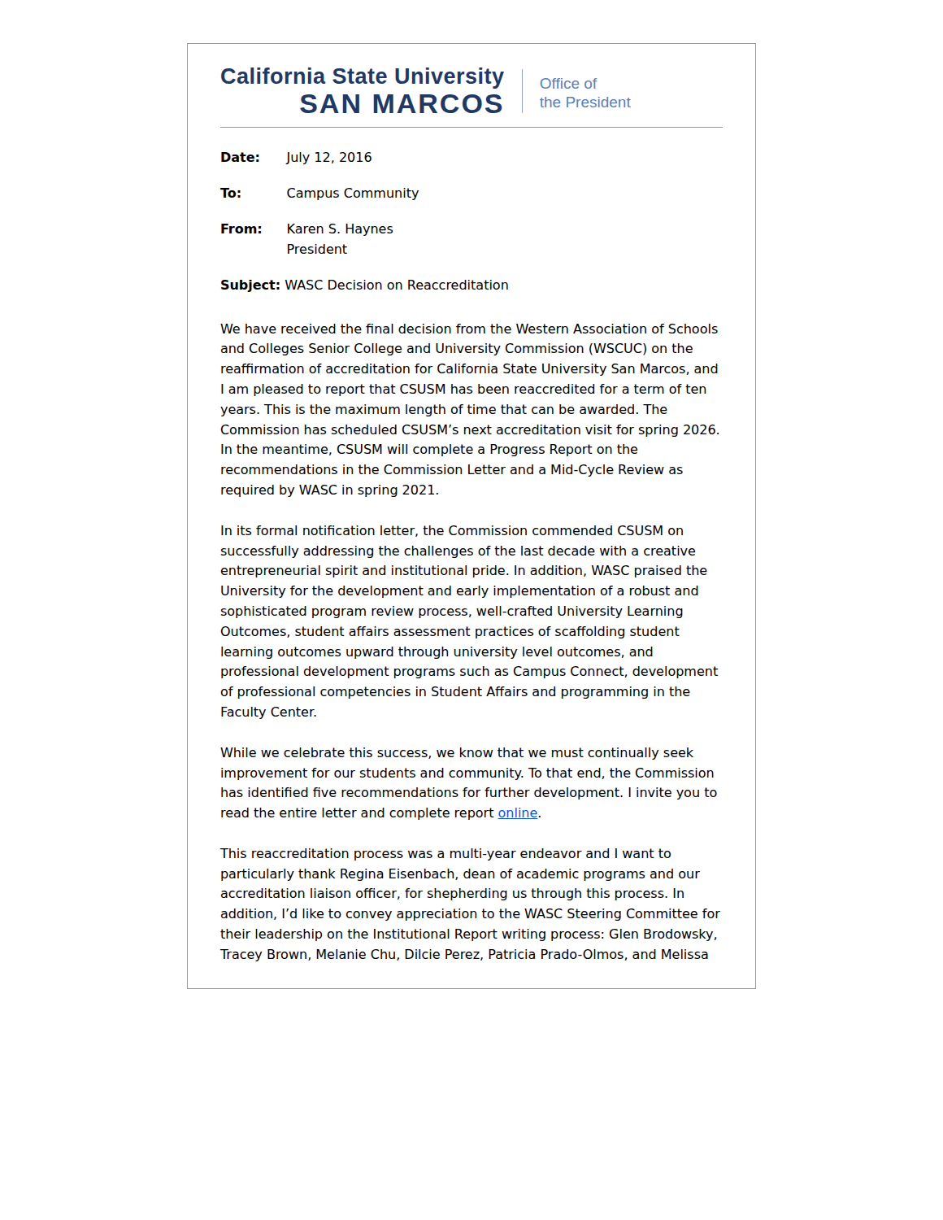California State University
SAN MARCOS
Office of
the President
Date: July 12, 2016
To: Campus Community
From: Karen S. Haynes
President
Subject: WASC Decision on Reaccreditation
We have received the final decision from the Western Association of Schools and Colleges Senior College and University Commission (WSCUC) on the reaffirmation of accreditation for California State University San Marcos, and I am pleased to report that CSUSM has been reaccredited for a term of ten years. This is the maximum length of time that can be awarded. The Commission has scheduled CSUSM’s next accreditation visit for spring 2026. In the meantime, CSUSM will complete a Progress Report on the recommendations in the Commission Letter and a Mid-Cycle Review as required by WASC in spring 2021.
In its formal notification letter, the Commission commended CSUSM on successfully addressing the challenges of the last decade with a creative entrepreneurial spirit and institutional pride. In addition, WASC praised the University for the development and early implementation of a robust and sophisticated program review process, well-crafted University Learning Outcomes, student affairs assessment practices of scaffolding student learning outcomes upward through university level outcomes, and professional development programs such as Campus Connect, development of professional competencies in Student Affairs and programming in the Faculty Center.
While we celebrate this success, we know that we must continually seek improvement for our students and community. To that end, the Commission has identified five recommendations for further development. I invite you to read the entire letter and complete report online.
This reaccreditation process was a multi-year endeavor and I want to particularly thank Regina Eisenbach, dean of academic programs and our accreditation liaison officer, for shepherding us through this process. In addition, I’d like to convey appreciation to the WASC Steering Committee for their leadership on the Institutional Report writing process: Glen Brodowsky, Tracey Brown, Melanie Chu, Dilcie Perez, Patricia Prado-Olmos, and Melissa